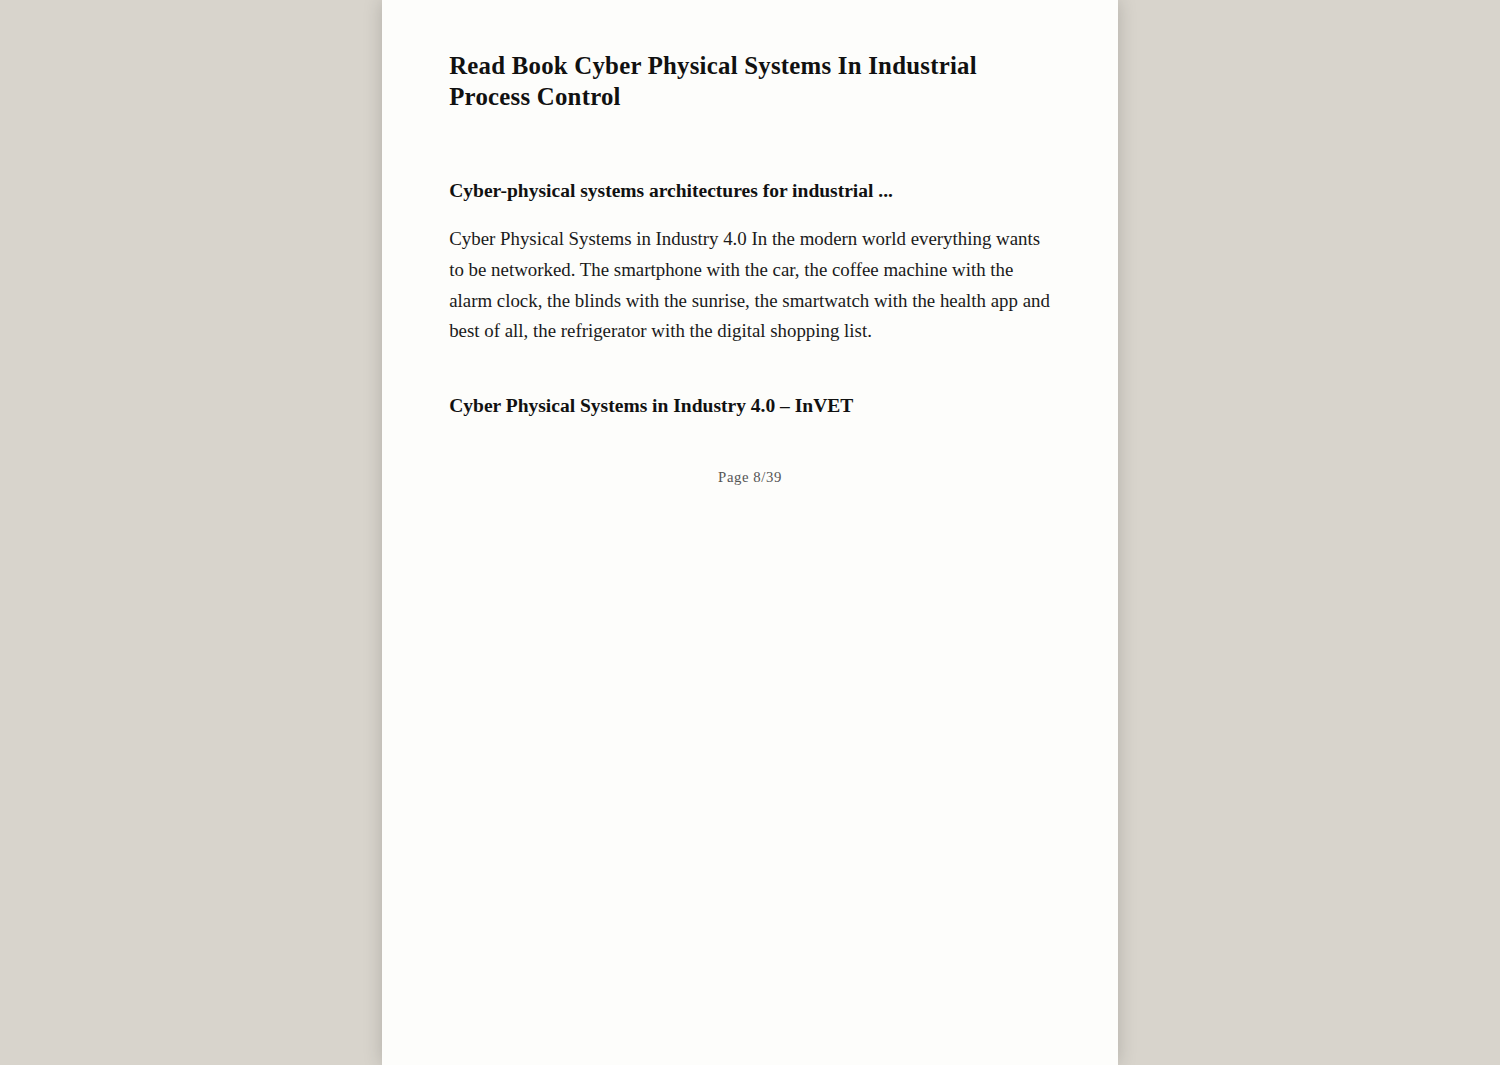Read Book Cyber Physical Systems In Industrial Process Control
Cyber-physical systems architectures for industrial ...
Cyber Physical Systems in Industry 4.0 In the modern world everything wants to be networked. The smartphone with the car, the coffee machine with the alarm clock, the blinds with the sunrise, the smartwatch with the health app and best of all, the refrigerator with the digital shopping list.
Cyber Physical Systems in Industry 4.0 – InVET
Page 8/39